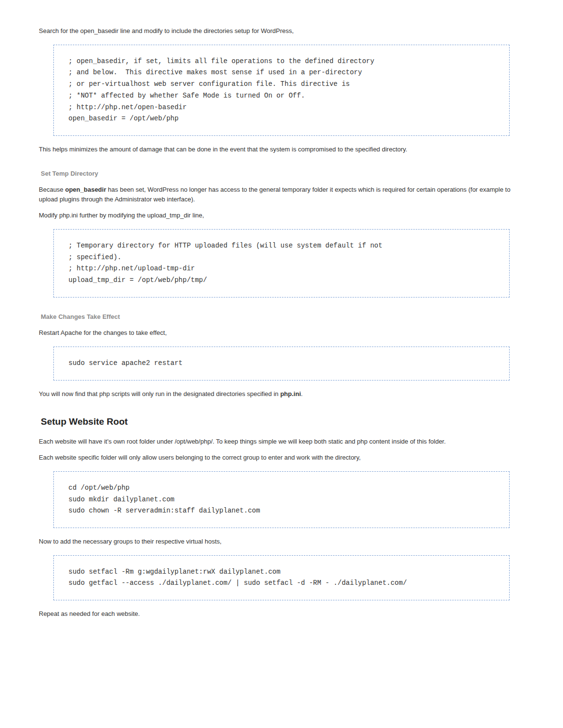Search for the open_basedir line and modify to include the directories setup for WordPress,
; open_basedir, if set, limits all file operations to the defined directory
; and below.  This directive makes most sense if used in a per-directory
; or per-virtualhost web server configuration file. This directive is
; *NOT* affected by whether Safe Mode is turned On or Off.
; http://php.net/open-basedir
open_basedir = /opt/web/php
This helps minimizes the amount of damage that can be done in the event that the system is compromised to the specified directory.
Set Temp Directory
Because open_basedir has been set, WordPress no longer has access to the general temporary folder it expects which is required for certain operations (for example to upload plugins through the Administrator web interface).
Modify php.ini further by modifying the upload_tmp_dir line,
; Temporary directory for HTTP uploaded files (will use system default if not
; specified).
; http://php.net/upload-tmp-dir
upload_tmp_dir = /opt/web/php/tmp/
Make Changes Take Effect
Restart Apache for the changes to take effect,
sudo service apache2 restart
You will now find that php scripts will only run in the designated directories specified in php.ini.
Setup Website Root
Each website will have it's own root folder under /opt/web/php/. To keep things simple we will keep both static and php content inside of this folder.
Each website specific folder will only allow users belonging to the correct group to enter and work with the directory,
cd /opt/web/php
sudo mkdir dailyplanet.com
sudo chown -R serveradmin:staff dailyplanet.com
Now to add the necessary groups to their respective virtual hosts,
sudo setfacl -Rm g:wgdailyplanet:rwX dailyplanet.com
sudo getfacl --access ./dailyplanet.com/ | sudo setfacl -d -RM - ./dailyplanet.com/
Repeat as needed for each website.